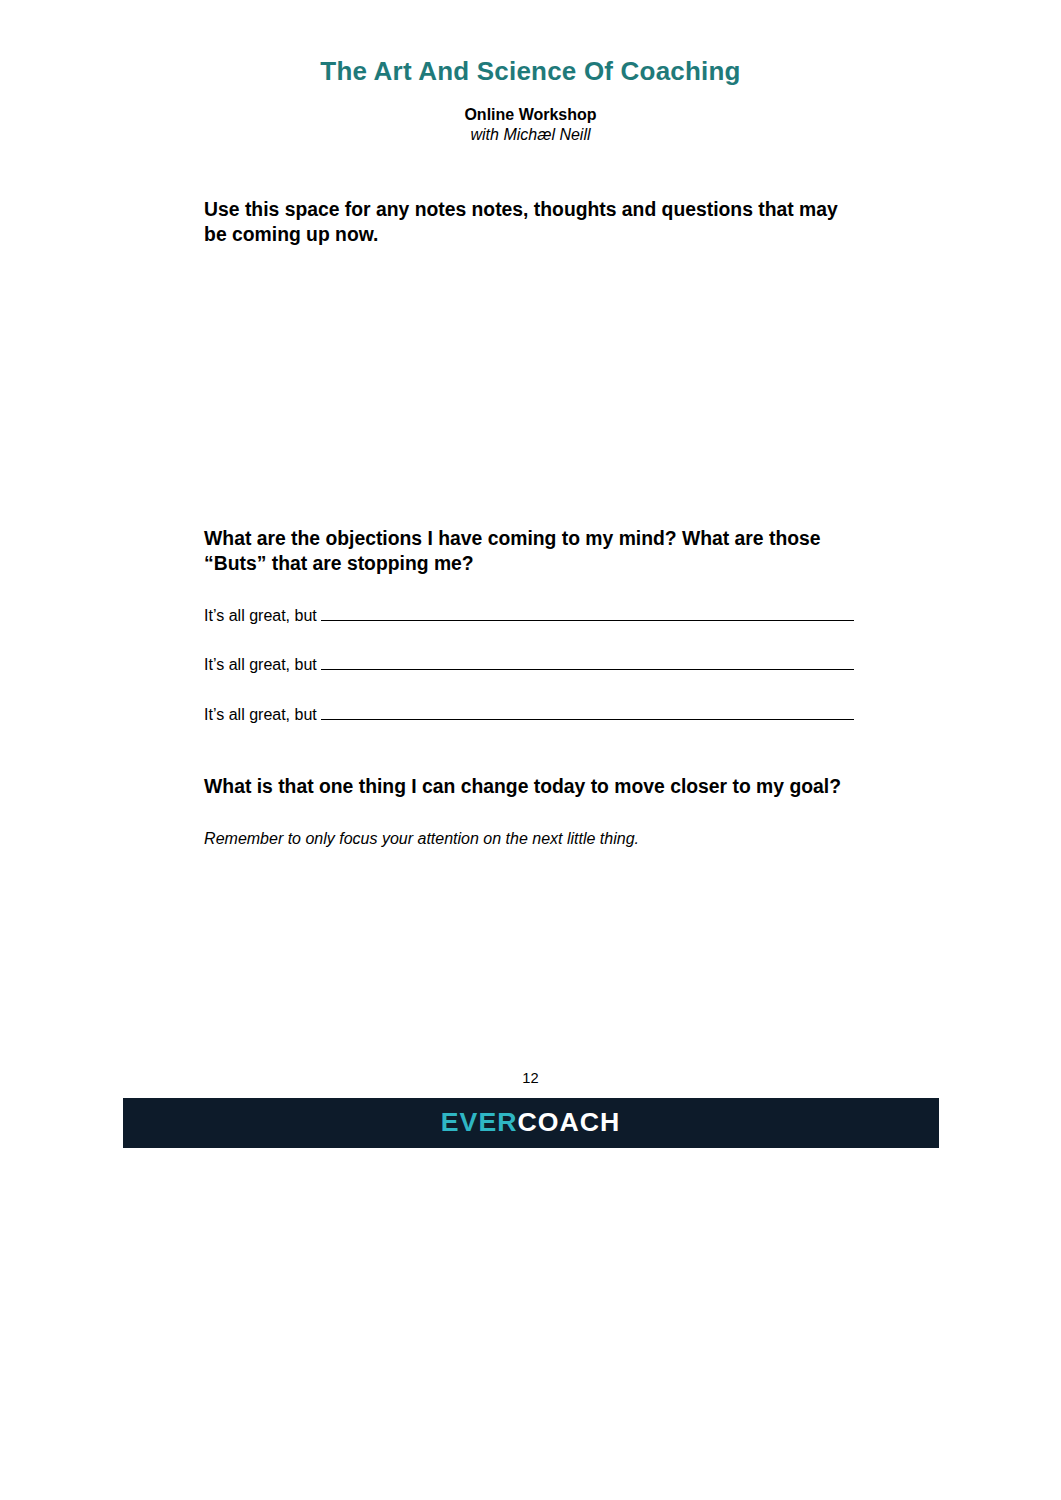The Art And Science Of Coaching
Online Workshop
with Michæl Neill
Use this space for any notes notes, thoughts and questions that may be coming up now.
What are the objections I have coming to my mind? What are those “Buts” that are stopping me?
It’s all great, but
It’s all great, but
It’s all great, but
What is that one thing I can change today to move closer to my goal?
Remember to only focus your attention on the next little thing.
12
EVERCOACH